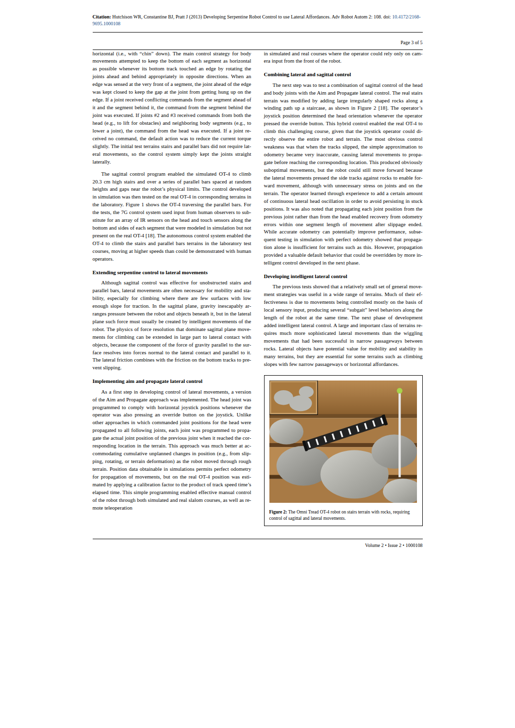Citation: Hutchison WR, Constantine BJ, Pratt J (2013) Developing Serpentine Robot Control to use Lateral Affordances. Adv Robot Autom 2: 108. doi: 10.4172/2168-9695.1000108
Page 3 of 5
horizontal (i.e., with “chin” down). The main control strategy for body movements attempted to keep the bottom of each segment as horizontal as possible whenever its bottom track touched an edge by rotating the joints ahead and behind appropriately in opposite directions. When an edge was sensed at the very front of a segment, the joint ahead of the edge was kept closed to keep the gap at the joint from getting hung up on the edge. If a joint received conflicting commands from the segment ahead of it and the segment behind it, the command from the segment behind the joint was executed. If joints #2 and #3 received commands from both the head (e.g., to lift for obstacles) and neighboring body segments (e.g., to lower a joint), the command from the head was executed. If a joint received no command, the default action was to reduce the current torque slightly. The initial test terrains stairs and parallel bars did not require lateral movements, so the control system simply kept the joints straight laterally.
The sagittal control program enabled the simulated OT-4 to climb 20.3 cm high stairs and over a series of parallel bars spaced at random heights and gaps near the robot’s physical limits. The control developed in simulation was then tested on the real OT-4 in corresponding terrains in the laboratory. Figure 1 shows the OT-4 traversing the parallel bars. For the tests, the 7G control system used input from human observers to substitute for an array of IR sensors on the head and touch sensors along the bottom and sides of each segment that were modeled in simulation but not present on the real OT-4 [18]. The autonomous control system enabled the OT-4 to climb the stairs and parallel bars terrains in the laboratory test courses, moving at higher speeds than could be demonstrated with human operators.
Extending serpentine control to lateral movements
Although sagittal control was effective for unobstructed stairs and parallel bars, lateral movements are often necessary for mobility and stability, especially for climbing where there are few surfaces with low enough slope for traction. In the sagittal plane, gravity inescapably arranges pressure between the robot and objects beneath it, but in the lateral plane such force must usually be created by intelligent movements of the robot. The physics of force resolution that dominate sagittal plane movements for climbing can be extended in large part to lateral contact with objects, because the component of the force of gravity parallel to the surface resolves into forces normal to the lateral contact and parallel to it. The lateral friction combines with the friction on the bottom tracks to prevent slipping.
Implementing aim and propagate lateral control
As a first step in developing control of lateral movements, a version of the Aim and Propagate approach was implemented. The head joint was programmed to comply with horizontal joystick positions whenever the operator was also pressing an override button on the joystick. Unlike other approaches in which commanded joint positions for the head were propagated to all following joints, each joint was programmed to propagate the actual joint position of the previous joint when it reached the corresponding location in the terrain. This approach was much better at accommodating cumulative unplanned changes in position (e.g., from slipping, rotating, or terrain deformation) as the robot moved through rough terrain. Position data obtainable in simulations permits perfect odometry for propagation of movements, but on the real OT-4 position was estimated by applying a calibration factor to the product of track speed time’s elapsed time. This simple programming enabled effective manual control of the robot through both simulated and real slalom courses, as well as remote teleoperation
in simulated and real courses where the operator could rely only on camera input from the front of the robot.
Combining lateral and sagittal control
The next step was to test a combination of sagittal control of the head and body joints with the Aim and Propagate lateral control. The real stairs terrain was modified by adding large irregularly shaped rocks along a winding path up a staircase, as shown in Figure 2 [18]. The operator’s joystick position determined the head orientation whenever the operator pressed the override button. This hybrid control enabled the real OT-4 to climb this challenging course, given that the joystick operator could directly observe the entire robot and terrain. The most obvious control weakness was that when the tracks slipped, the simple approximation to odometry became very inaccurate, causing lateral movements to propagate before reaching the corresponding location. This produced obviously suboptimal movements, but the robot could still move forward because the lateral movements pressed the side tracks against rocks to enable forward movement, although with unnecessary stress on joints and on the terrain. The operator learned through experience to add a certain amount of continuous lateral head oscillation in order to avoid persisting in stuck positions. It was also noted that propagating each joint position from the previous joint rather than from the head enabled recovery from odometry errors within one segment length of movement after slippage ended. While accurate odometry can potentially improve performance, subsequent testing in simulation with perfect odometry showed that propagation alone is insufficient for terrains such as this. However, propagation provided a valuable default behavior that could be overridden by more intelligent control developed in the next phase.
Developing intelligent lateral control
The previous tests showed that a relatively small set of general movement strategies was useful in a wide range of terrains. Much of their effectiveness is due to movements being controlled mostly on the basis of local sensory input, producing several “subgait” level behaviors along the length of the robot at the same time. The next phase of development added intelligent lateral control. A large and important class of terrains requires much more sophisticated lateral movements than the wiggling movements that had been successful in narrow passageways between rocks. Lateral objects have potential value for mobility and stability in many terrains, but they are essential for some terrains such as climbing slopes with few narrow passageways or horizontal affordances.
Figure 2: The Omni Tread OT-4 robot on stairs terrain with rocks, requiring control of sagittal and lateral movements.
Volume 2 • Issue 2 • 1000108